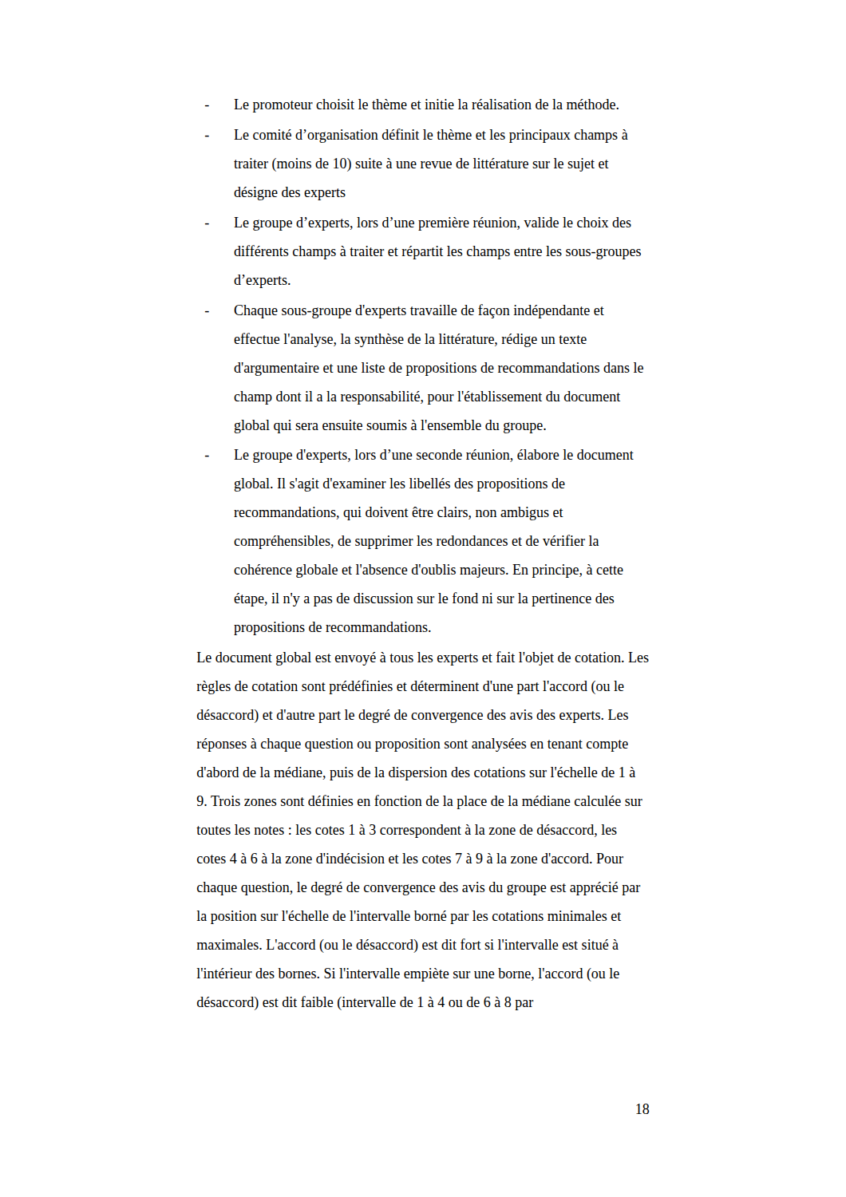Le promoteur choisit le thème et initie la réalisation de la méthode.
Le comité d’organisation définit le thème et les principaux champs à traiter (moins de 10) suite à une revue de littérature sur le sujet et désigne des experts
Le groupe d’experts, lors d’une première réunion, valide le choix des différents champs à traiter et répartit les champs entre les sous-groupes d’experts.
Chaque sous-groupe d'experts travaille de façon indépendante et effectue l'analyse, la synthèse de la littérature, rédige un texte d'argumentaire et une liste de propositions de recommandations dans le champ dont il a la responsabilité, pour l'établissement du document global qui sera ensuite soumis à l'ensemble du groupe.
Le groupe d'experts, lors d’une seconde réunion, élabore le document global. Il s'agit d'examiner les libellés des propositions de recommandations, qui doivent être clairs, non ambigus et compréhensibles, de supprimer les redondances et de vérifier la cohérence globale et l'absence d'oublis majeurs. En principe, à cette étape, il n'y a pas de discussion sur le fond ni sur la pertinence des propositions de recommandations.
Le document global est envoyé à tous les experts et fait l'objet de cotation. Les règles de cotation sont prédéfinies et déterminent d'une part l'accord (ou le désaccord) et d'autre part le degré de convergence des avis des experts. Les réponses à chaque question ou proposition sont analysées en tenant compte d'abord de la médiane, puis de la dispersion des cotations sur l'échelle de 1 à 9. Trois zones sont définies en fonction de la place de la médiane calculée sur toutes les notes : les cotes 1 à 3 correspondent à la zone de désaccord, les cotes 4 à 6 à la zone d'indécision et les cotes 7 à 9 à la zone d'accord. Pour chaque question, le degré de convergence des avis du groupe est apprécié par la position sur l'échelle de l'intervalle borné par les cotations minimales et maximales. L'accord (ou le désaccord) est dit fort si l'intervalle est situé à l'intérieur des bornes. Si l'intervalle empiète sur une borne, l'accord (ou le désaccord) est dit faible (intervalle de 1 à 4 ou de 6 à 8 par
18